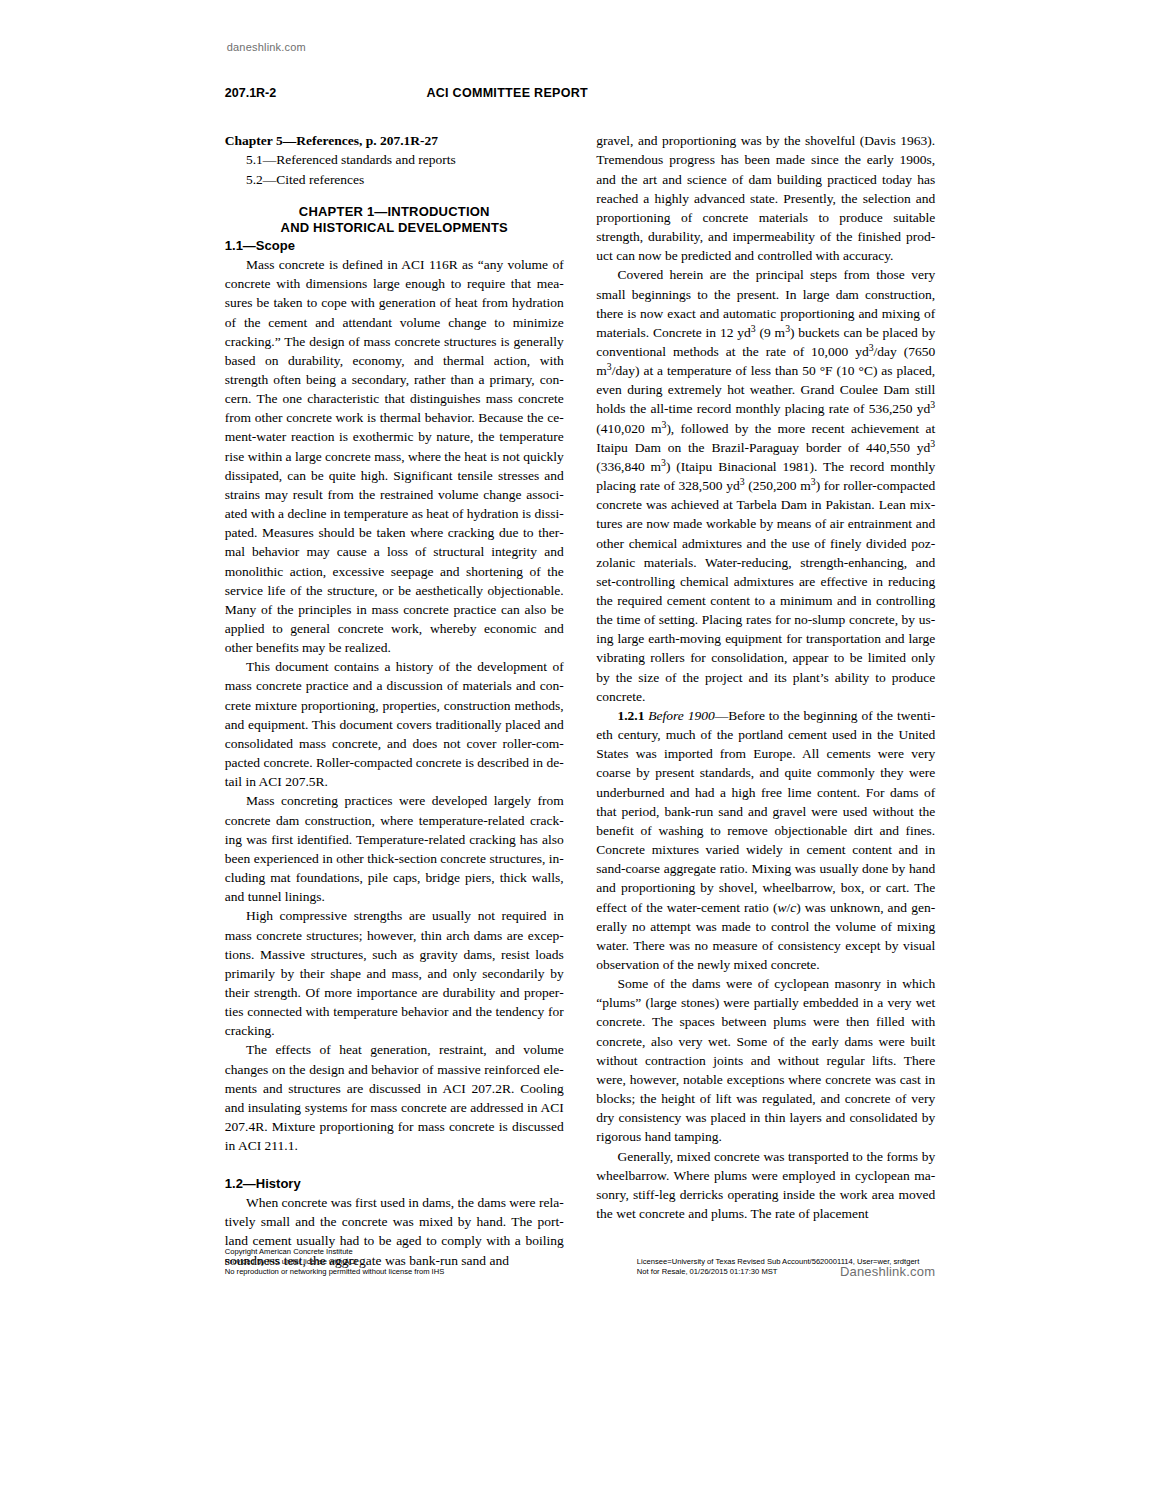daneshlink.com
207.1R-2
ACI COMMITTEE REPORT
Chapter 5—References, p. 207.1R-27
5.1—Referenced standards and reports
5.2—Cited references
CHAPTER 1—INTRODUCTION
AND HISTORICAL DEVELOPMENTS
1.1—Scope
Mass concrete is defined in ACI 116R as “any volume of concrete with dimensions large enough to require that measures be taken to cope with generation of heat from hydration of the cement and attendant volume change to minimize cracking.” The design of mass concrete structures is generally based on durability, economy, and thermal action, with strength often being a secondary, rather than a primary, concern. The one characteristic that distinguishes mass concrete from other concrete work is thermal behavior. Because the cement-water reaction is exothermic by nature, the temperature rise within a large concrete mass, where the heat is not quickly dissipated, can be quite high. Significant tensile stresses and strains may result from the restrained volume change associated with a decline in temperature as heat of hydration is dissipated. Measures should be taken where cracking due to thermal behavior may cause a loss of structural integrity and monolithic action, excessive seepage and shortening of the service life of the structure, or be aesthetically objectionable. Many of the principles in mass concrete practice can also be applied to general concrete work, whereby economic and other benefits may be realized.
This document contains a history of the development of mass concrete practice and a discussion of materials and concrete mixture proportioning, properties, construction methods, and equipment. This document covers traditionally placed and consolidated mass concrete, and does not cover roller-compacted concrete. Roller-compacted concrete is described in detail in ACI 207.5R.
Mass concreting practices were developed largely from concrete dam construction, where temperature-related cracking was first identified. Temperature-related cracking has also been experienced in other thick-section concrete structures, including mat foundations, pile caps, bridge piers, thick walls, and tunnel linings.
High compressive strengths are usually not required in mass concrete structures; however, thin arch dams are exceptions. Massive structures, such as gravity dams, resist loads primarily by their shape and mass, and only secondarily by their strength. Of more importance are durability and properties connected with temperature behavior and the tendency for cracking.
The effects of heat generation, restraint, and volume changes on the design and behavior of massive reinforced elements and structures are discussed in ACI 207.2R. Cooling and insulating systems for mass concrete are addressed in ACI 207.4R. Mixture proportioning for mass concrete is discussed in ACI 211.1.
1.2—History
When concrete was first used in dams, the dams were relatively small and the concrete was mixed by hand. The portland cement usually had to be aged to comply with a boiling soundness test, the aggregate was bank-run sand and
gravel, and proportioning was by the shovelful (Davis 1963). Tremendous progress has been made since the early 1900s, and the art and science of dam building practiced today has reached a highly advanced state. Presently, the selection and proportioning of concrete materials to produce suitable strength, durability, and impermeability of the finished product can now be predicted and controlled with accuracy.
Covered herein are the principal steps from those very small beginnings to the present. In large dam construction, there is now exact and automatic proportioning and mixing of materials. Concrete in 12 yd3 (9 m3) buckets can be placed by conventional methods at the rate of 10,000 yd3/day (7650 m3/day) at a temperature of less than 50 °F (10 °C) as placed, even during extremely hot weather. Grand Coulee Dam still holds the all-time record monthly placing rate of 536,250 yd3 (410,020 m3), followed by the more recent achievement at Itaipu Dam on the Brazil-Paraguay border of 440,550 yd3 (336,840 m3) (Itaipu Binacional 1981). The record monthly placing rate of 328,500 yd3 (250,200 m3) for roller-compacted concrete was achieved at Tarbela Dam in Pakistan. Lean mixtures are now made workable by means of air entrainment and other chemical admixtures and the use of finely divided pozzolanic materials. Water-reducing, strength-enhancing, and set-controlling chemical admixtures are effective in reducing the required cement content to a minimum and in controlling the time of setting. Placing rates for no-slump concrete, by using large earth-moving equipment for transportation and large vibrating rollers for consolidation, appear to be limited only by the size of the project and its plant’s ability to produce concrete.
1.2.1 Before 1900—Before to the beginning of the twentieth century, much of the portland cement used in the United States was imported from Europe. All cements were very coarse by present standards, and quite commonly they were underburned and had a high free lime content. For dams of that period, bank-run sand and gravel were used without the benefit of washing to remove objectionable dirt and fines. Concrete mixtures varied widely in cement content and in sand-coarse aggregate ratio. Mixing was usually done by hand and proportioning by shovel, wheelbarrow, box, or cart. The effect of the water-cement ratio (w/c) was unknown, and generally no attempt was made to control the volume of mixing water. There was no measure of consistency except by visual observation of the newly mixed concrete.
Some of the dams were of cyclopean masonry in which “plums” (large stones) were partially embedded in a very wet concrete. The spaces between plums were then filled with concrete, also very wet. Some of the early dams were built without contraction joints and without regular lifts. There were, however, notable exceptions where concrete was cast in blocks; the height of lift was regulated, and concrete of very dry consistency was placed in thin layers and consolidated by rigorous hand tamping.
Generally, mixed concrete was transported to the forms by wheelbarrow. Where plums were employed in cyclopean masonry, stiff-leg derricks operating inside the work area moved the wet concrete and plums. The rate of placement
Copyright American Concrete Institute
Provided by IHS under license with ACI
No reproduction or networking permitted without license from IHS
Licensee=University of Texas Revised Sub Account/5620001114, User=wer, srdtgert
Not for Resale, 01/26/2015 01:17:30 MST
Daneshlink.com